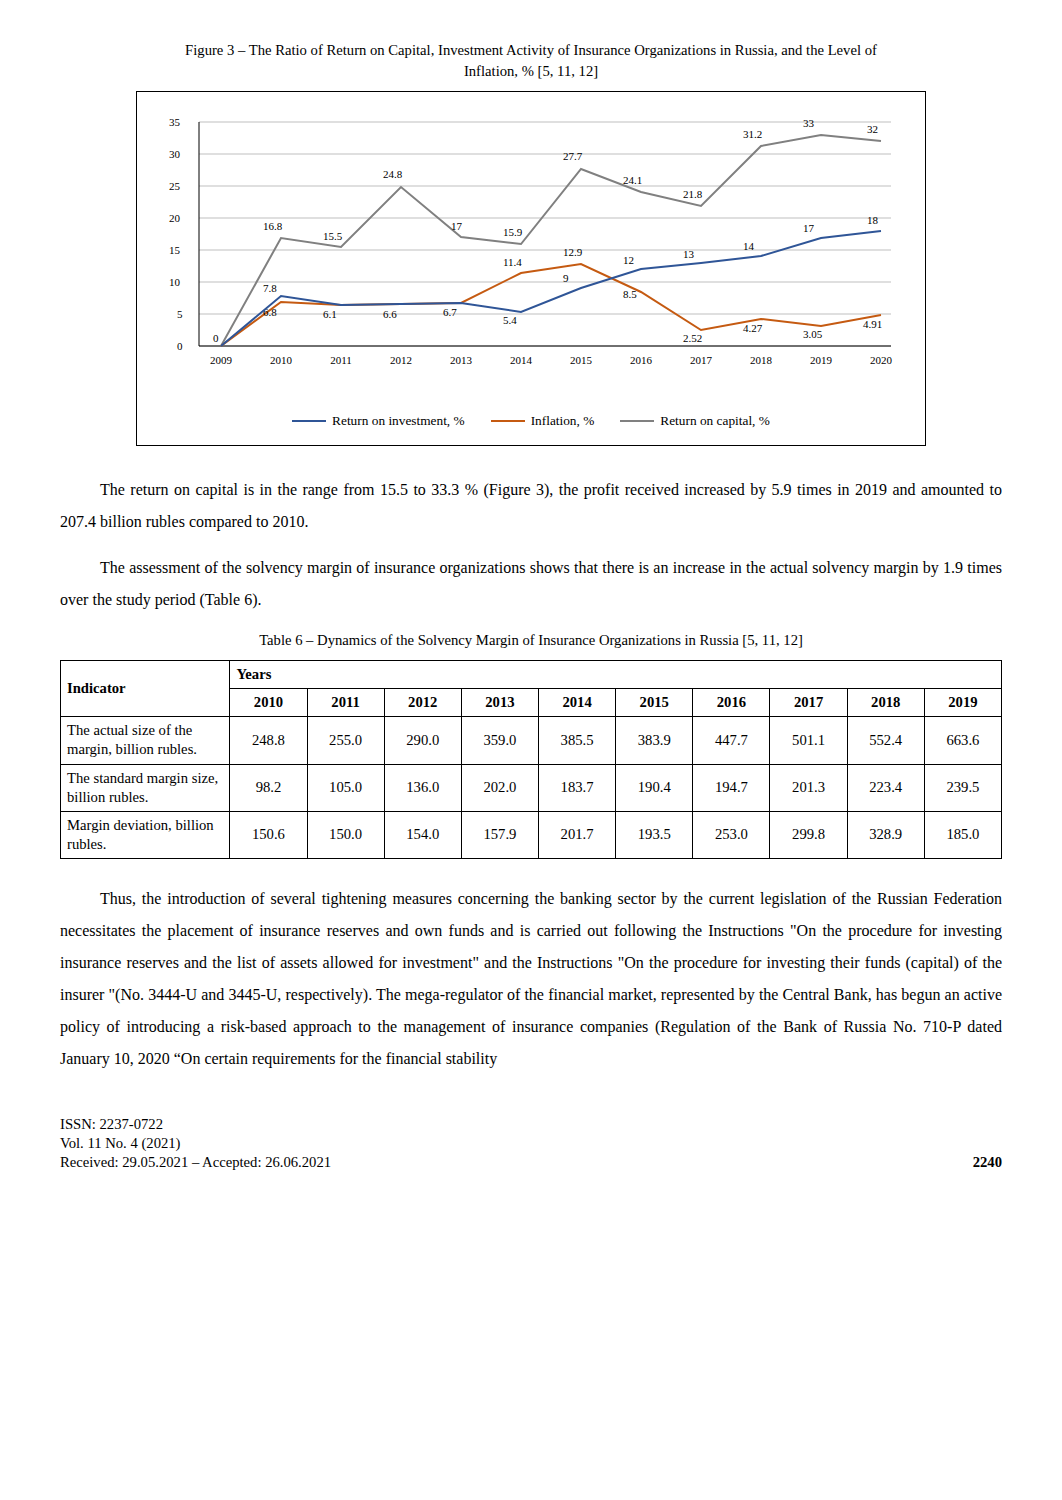Figure 3 – The Ratio of Return on Capital, Investment Activity of Insurance Organizations in Russia, and the Level of
Inflation, % [5, 11, 12]
35 30 25 20 15 10 5 0 2009 2010 2011 2012 2013 2014 2015 2016 2017 2018 2019 2020 16.8 15.5 24.8 17 15.9 27.7 24.1 21.8 31.2 33 32 6.8 6.1 6.6 6.7 11.4 12.9 8.5 2.52 4.27 3.05 4.91 7.8 5.4 9 12 13 14 17 18 0
Return on investment, % Inflation, % Return on capital, %
The return on capital is in the range from 15.5 to 33.3 % (Figure 3), the profit received increased by 5.9 times in 2019 and amounted to 207.4 billion rubles compared to 2010.
The assessment of the solvency margin of insurance organizations shows that there is an increase in the actual solvency margin by 1.9 times over the study period (Table 6).
Table 6 – Dynamics of the Solvency Margin of Insurance Organizations in Russia [5, 11, 12]
| Indicator | Years |
| --- | --- |
| 2010 | 2011 | 2012 | 2013 | 2014 | 2015 | 2016 | 2017 | 2018 | 2019 |
| The actual size of the margin, billion rubles. | 248.8 | 255.0 | 290.0 | 359.0 | 385.5 | 383.9 | 447.7 | 501.1 | 552.4 | 663.6 |
| The standard margin size, billion rubles. | 98.2 | 105.0 | 136.0 | 202.0 | 183.7 | 190.4 | 194.7 | 201.3 | 223.4 | 239.5 |
| Margin deviation, billion rubles. | 150.6 | 150.0 | 154.0 | 157.9 | 201.7 | 193.5 | 253.0 | 299.8 | 328.9 | 185.0 |
Thus, the introduction of several tightening measures concerning the banking sector by the current legislation of the Russian Federation necessitates the placement of insurance reserves and own funds and is carried out following the Instructions "On the procedure for investing insurance reserves and the list of assets allowed for investment" and the Instructions "On the procedure for investing their funds (capital) of the insurer "(No. 3444-U and 3445-U, respectively). The mega-regulator of the financial market, represented by the Central Bank, has begun an active policy of introducing a risk-based approach to the management of insurance companies (Regulation of the Bank of Russia No. 710-P dated January 10, 2020 “On certain requirements for the financial stability
ISSN: 2237-0722
Vol. 11 No. 4 (2021)
Received: 29.05.2021 – Accepted: 26.06.2021
2240